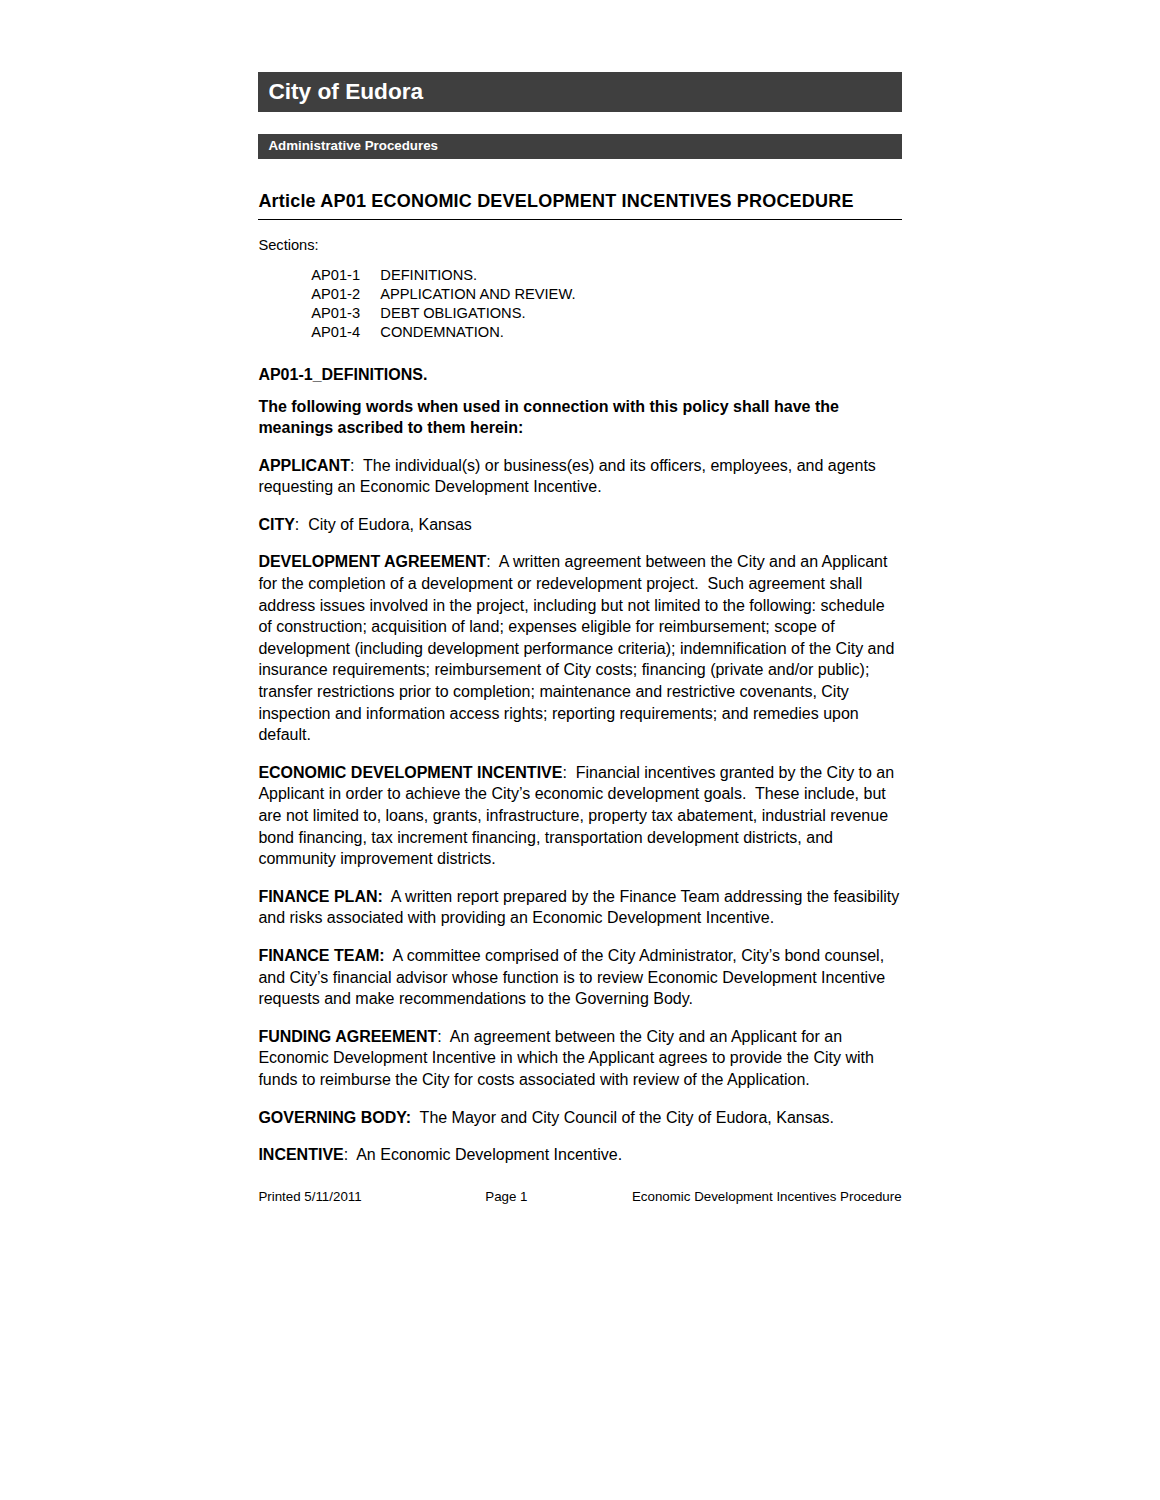City of Eudora
Administrative Procedures
Article AP01 ECONOMIC DEVELOPMENT INCENTIVES PROCEDURE
Sections:
AP01-1 DEFINITIONS.
AP01-2 APPLICATION AND REVIEW.
AP01-3 DEBT OBLIGATIONS.
AP01-4 CONDEMNATION.
AP01-1_DEFINITIONS.
The following words when used in connection with this policy shall have the meanings ascribed to them herein:
APPLICANT: The individual(s) or business(es) and its officers, employees, and agents requesting an Economic Development Incentive.
CITY: City of Eudora, Kansas
DEVELOPMENT AGREEMENT: A written agreement between the City and an Applicant for the completion of a development or redevelopment project. Such agreement shall address issues involved in the project, including but not limited to the following: schedule of construction; acquisition of land; expenses eligible for reimbursement; scope of development (including development performance criteria); indemnification of the City and insurance requirements; reimbursement of City costs; financing (private and/or public); transfer restrictions prior to completion; maintenance and restrictive covenants, City inspection and information access rights; reporting requirements; and remedies upon default.
ECONOMIC DEVELOPMENT INCENTIVE: Financial incentives granted by the City to an Applicant in order to achieve the City’s economic development goals. These include, but are not limited to, loans, grants, infrastructure, property tax abatement, industrial revenue bond financing, tax increment financing, transportation development districts, and community improvement districts.
FINANCE PLAN: A written report prepared by the Finance Team addressing the feasibility and risks associated with providing an Economic Development Incentive.
FINANCE TEAM: A committee comprised of the City Administrator, City’s bond counsel, and City’s financial advisor whose function is to review Economic Development Incentive requests and make recommendations to the Governing Body.
FUNDING AGREEMENT: An agreement between the City and an Applicant for an Economic Development Incentive in which the Applicant agrees to provide the City with funds to reimburse the City for costs associated with review of the Application.
GOVERNING BODY: The Mayor and City Council of the City of Eudora, Kansas.
INCENTIVE: An Economic Development Incentive.
Printed 5/11/2011
Page 1
Economic Development Incentives Procedure